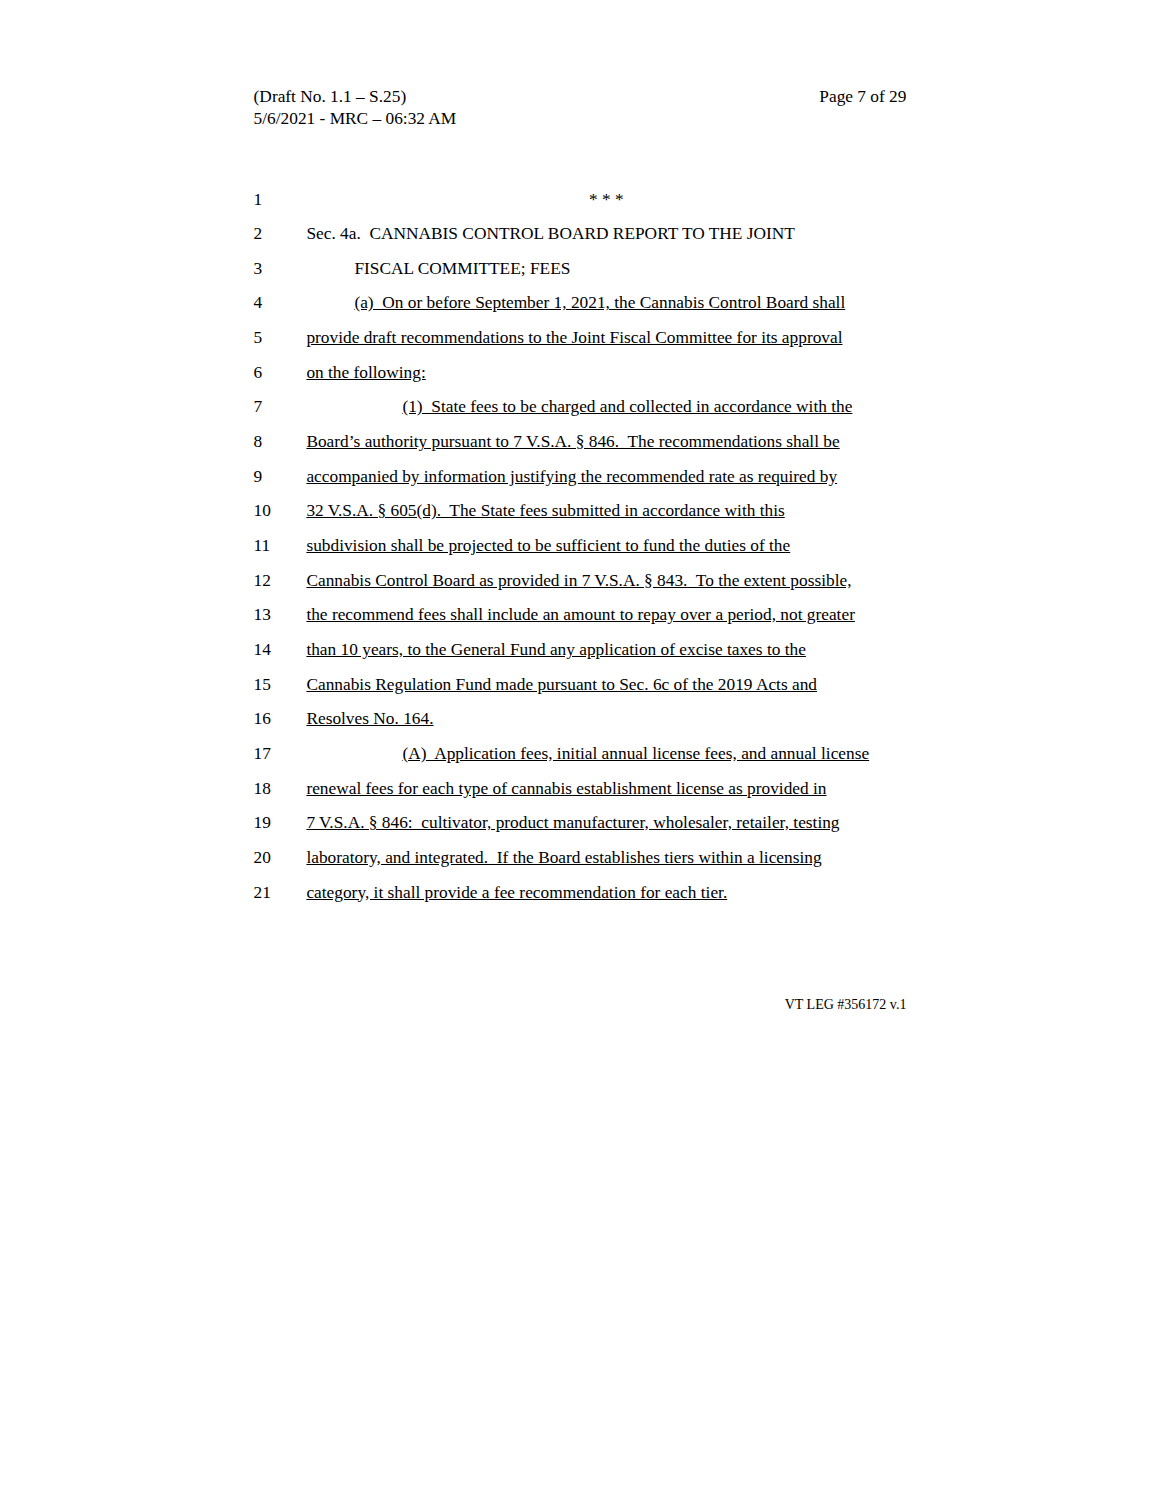(Draft No. 1.1 – S.25)
5/6/2021 - MRC – 06:32 AM
Page 7 of 29
| 1 | * * * |
| 2 | Sec. 4a. CANNABIS CONTROL BOARD REPORT TO THE JOINT |
| 3 | FISCAL COMMITTEE; FEES |
| 4 | (a) On or before September 1, 2021, the Cannabis Control Board shall |
| 5 | provide draft recommendations to the Joint Fiscal Committee for its approval |
| 6 | on the following: |
| 7 | (1) State fees to be charged and collected in accordance with the |
| 8 | Board’s authority pursuant to 7 V.S.A. § 846. The recommendations shall be |
| 9 | accompanied by information justifying the recommended rate as required by |
| 10 | 32 V.S.A. § 605(d). The State fees submitted in accordance with this |
| 11 | subdivision shall be projected to be sufficient to fund the duties of the |
| 12 | Cannabis Control Board as provided in 7 V.S.A. § 843. To the extent possible, |
| 13 | the recommend fees shall include an amount to repay over a period, not greater |
| 14 | than 10 years, to the General Fund any application of excise taxes to the |
| 15 | Cannabis Regulation Fund made pursuant to Sec. 6c of the 2019 Acts and |
| 16 | Resolves No. 164. |
| 17 | (A) Application fees, initial annual license fees, and annual license |
| 18 | renewal fees for each type of cannabis establishment license as provided in |
| 19 | 7 V.S.A. § 846: cultivator, product manufacturer, wholesaler, retailer, testing |
| 20 | laboratory, and integrated. If the Board establishes tiers within a licensing |
| 21 | category, it shall provide a fee recommendation for each tier. |
VT LEG #356172 v.1